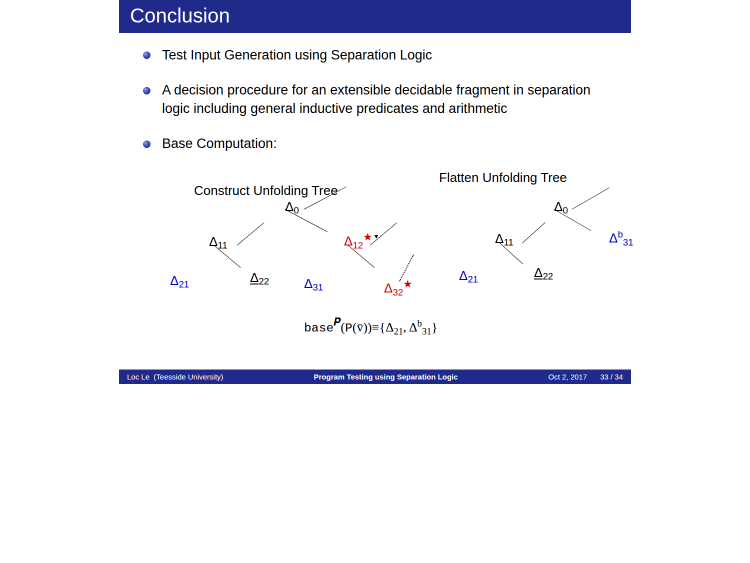Conclusion
Test Input Generation using Separation Logic
A decision procedure for an extensible decidable fragment in separation logic including general inductive predicates and arithmetic
Base Computation:
Construct Unfolding Tree
Flatten Unfolding Tree
Δ0
Δ11
Δ12★
Δ21
Δ22
Δ31
Δ32★
Δ0
Δ11
Δb 31
Δ21
Δ22
base 𝑷(P(v̄))≡{Δ21, Δb 31}
Loc Le (Teesside University)
Program Testing using Separation Logic
Oct 2, 2017 33 / 34